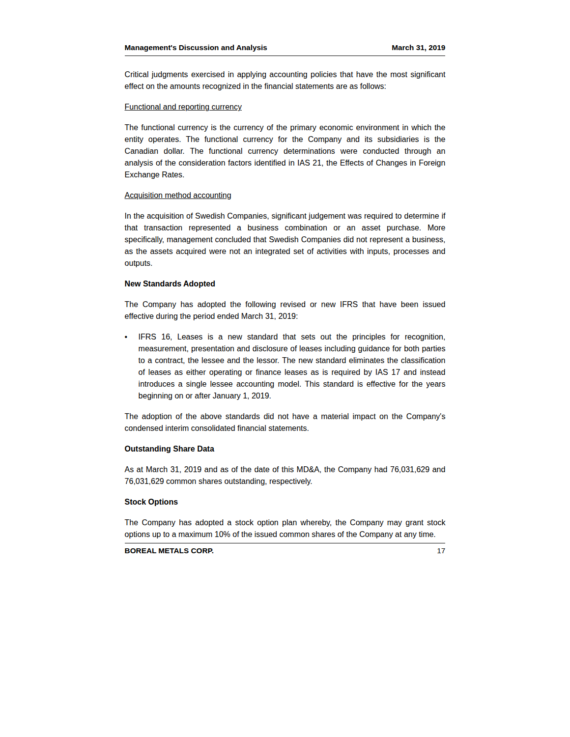Management's Discussion and Analysis March 31, 2019
Critical judgments exercised in applying accounting policies that have the most significant effect on the amounts recognized in the financial statements are as follows:
Functional and reporting currency
The functional currency is the currency of the primary economic environment in which the entity operates. The functional currency for the Company and its subsidiaries is the Canadian dollar. The functional currency determinations were conducted through an analysis of the consideration factors identified in IAS 21, the Effects of Changes in Foreign Exchange Rates.
Acquisition method accounting
In the acquisition of Swedish Companies, significant judgement was required to determine if that transaction represented a business combination or an asset purchase. More specifically, management concluded that Swedish Companies did not represent a business, as the assets acquired were not an integrated set of activities with inputs, processes and outputs.
New Standards Adopted
The Company has adopted the following revised or new IFRS that have been issued effective during the period ended March 31, 2019:
• IFRS 16, Leases is a new standard that sets out the principles for recognition, measurement, presentation and disclosure of leases including guidance for both parties to a contract, the lessee and the lessor. The new standard eliminates the classification of leases as either operating or finance leases as is required by IAS 17 and instead introduces a single lessee accounting model. This standard is effective for the years beginning on or after January 1, 2019.
The adoption of the above standards did not have a material impact on the Company's condensed interim consolidated financial statements.
Outstanding Share Data
As at March 31, 2019 and as of the date of this MD&A, the Company had 76,031,629 and 76,031,629 common shares outstanding, respectively.
Stock Options
The Company has adopted a stock option plan whereby, the Company may grant stock options up to a maximum 10% of the issued common shares of the Company at any time.
BOREAL METALS CORP. 17